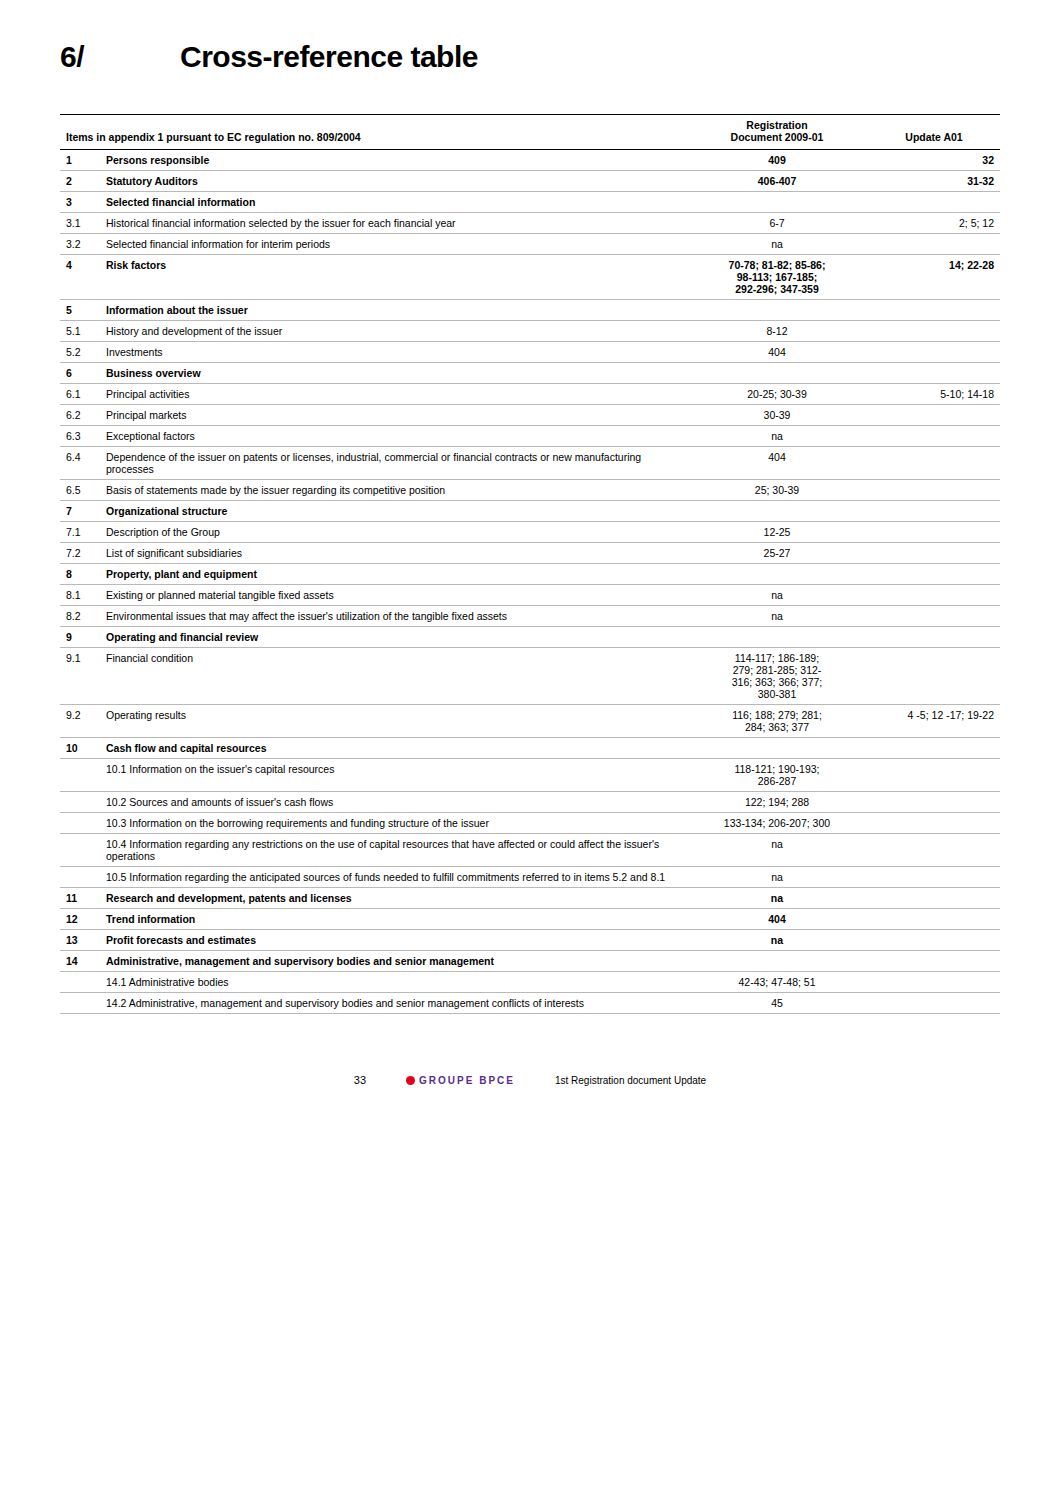6/Cross-reference table
| Items in appendix 1 pursuant to EC regulation no. 809/2004 | Registration Document 2009-01 | Update A01 |
| --- | --- | --- |
| 1 | Persons responsible | 409 | 32 |
| 2 | Statutory Auditors | 406-407 | 31-32 |
| 3 | Selected financial information | | |
| 3.1 | Historical financial information selected by the issuer for each financial year | 6-7 | 2; 5; 12 |
| 3.2 | Selected financial information for interim periods | na | |
| 4 | Risk factors | 70-78; 81-82; 85-86; 98-113; 167-185; 292-296; 347-359 | 14; 22-28 |
| 5 | Information about the issuer | | |
| 5.1 | History and development of the issuer | 8-12 | |
| 5.2 | Investments | 404 | |
| 6 | Business overview | | |
| 6.1 | Principal activities | 20-25; 30-39 | 5-10; 14-18 |
| 6.2 | Principal markets | 30-39 | |
| 6.3 | Exceptional factors | na | |
| 6.4 | Dependence of the issuer on patents or licenses, industrial, commercial or financial contracts or new manufacturing processes | 404 | |
| 6.5 | Basis of statements made by the issuer regarding its competitive position | 25; 30-39 | |
| 7 | Organizational structure | | |
| 7.1 | Description of the Group | 12-25 | |
| 7.2 | List of significant subsidiaries | 25-27 | |
| 8 | Property, plant and equipment | | |
| 8.1 | Existing or planned material tangible fixed assets | na | |
| 8.2 | Environmental issues that may affect the issuer's utilization of the tangible fixed assets | na | |
| 9 | Operating and financial review | | |
| 9.1 | Financial condition | 114-117; 186-189; 279; 281-285; 312- 316; 363; 366; 377; 380-381 | |
| 9.2 | Operating results | 116; 188; 279; 281; 284; 363; 377 | 4 -5; 12 -17; 19-22 |
| 10 | Cash flow and capital resources | | |
| | 10.1 Information on the issuer's capital resources | 118-121; 190-193; 286-287 | |
| | 10.2 Sources and amounts of issuer's cash flows | 122; 194; 288 | |
| | 10.3 Information on the borrowing requirements and funding structure of the issuer | 133-134; 206-207; 300 | |
| | 10.4 Information regarding any restrictions on the use of capital resources that have affected or could affect the issuer's operations | na | |
| | 10.5 Information regarding the anticipated sources of funds needed to fulfill commitments referred to in items 5.2 and 8.1 | na | |
| 11 | Research and development, patents and licenses | na | |
| 12 | Trend information | 404 | |
| 13 | Profit forecasts and estimates | na | |
| 14 | Administrative, management and supervisory bodies and senior management | | |
| | 14.1 Administrative bodies | 42-43; 47-48; 51 | |
| | 14.2 Administrative, management and supervisory bodies and senior management conflicts of interests | 45 | |
33 GROUPE BPCE 1st Registration document Update